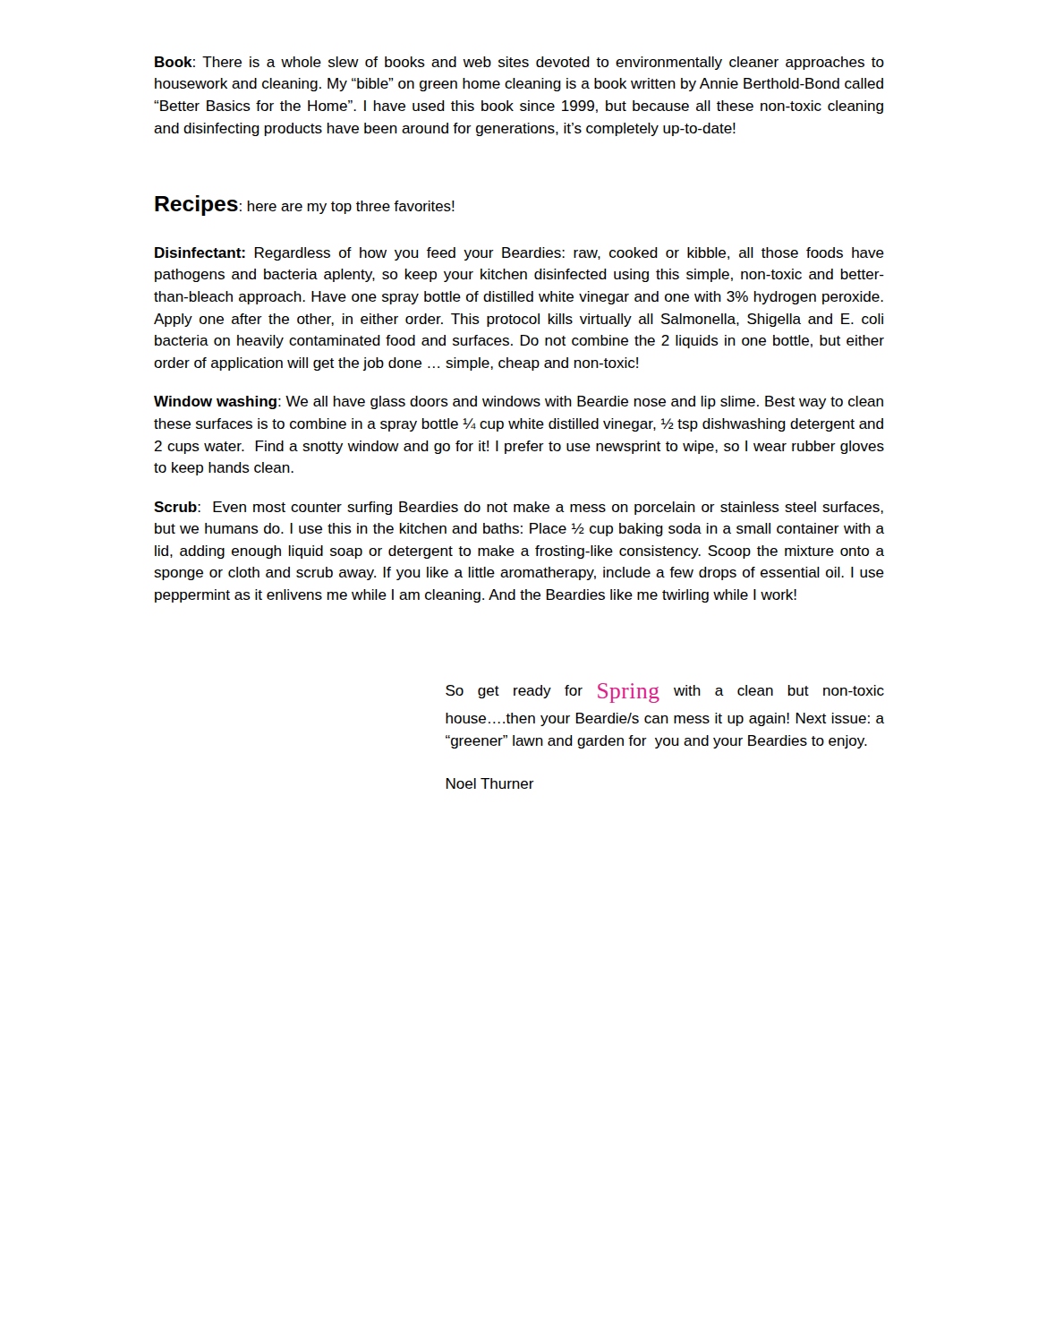Book: There is a whole slew of books and web sites devoted to environmentally cleaner approaches to housework and cleaning. My “bible” on green home cleaning is a book written by Annie Berthold-Bond called “Better Basics for the Home”. I have used this book since 1999, but because all these non-toxic cleaning and disinfecting products have been around for generations, it’s completely up-to-date!
Recipes: here are my top three favorites!
Disinfectant: Regardless of how you feed your Beardies: raw, cooked or kibble, all those foods have pathogens and bacteria aplenty, so keep your kitchen disinfected using this simple, non-toxic and better-than-bleach approach. Have one spray bottle of distilled white vinegar and one with 3% hydrogen peroxide. Apply one after the other, in either order. This protocol kills virtually all Salmonella, Shigella and E. coli bacteria on heavily contaminated food and surfaces. Do not combine the 2 liquids in one bottle, but either order of application will get the job done … simple, cheap and non-toxic!
Window washing: We all have glass doors and windows with Beardie nose and lip slime. Best way to clean these surfaces is to combine in a spray bottle ¼ cup white distilled vinegar, ½ tsp dishwashing detergent and 2 cups water. Find a snotty window and go for it! I prefer to use newsprint to wipe, so I wear rubber gloves to keep hands clean.
Scrub: Even most counter surfing Beardies do not make a mess on porcelain or stainless steel surfaces, but we humans do. I use this in the kitchen and baths: Place ½ cup baking soda in a small container with a lid, adding enough liquid soap or detergent to make a frosting-like consistency. Scoop the mixture onto a sponge or cloth and scrub away. If you like a little aromatherapy, include a few drops of essential oil. I use peppermint as it enlivens me while I am cleaning. And the Beardies like me twirling while I work!
So get ready for Spring with a clean but non-toxic house….then your Beardie/s can mess it up again! Next issue: a “greener” lawn and garden for you and your Beardies to enjoy.
Noel Thurner